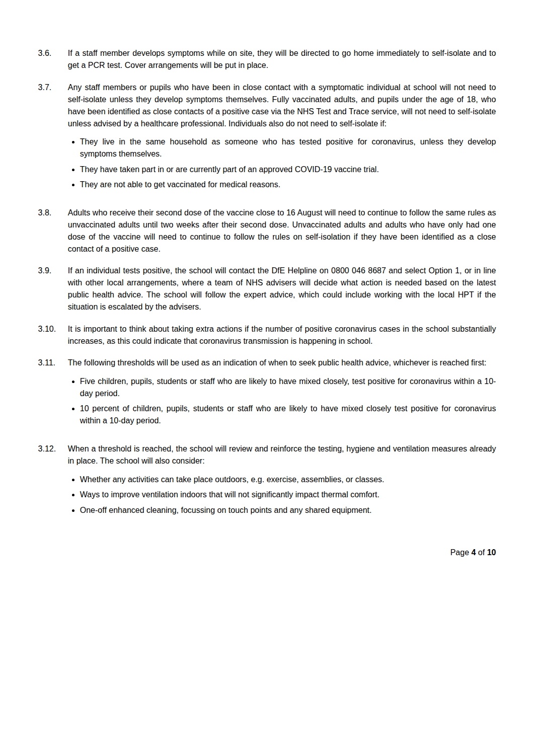3.6.
If a staff member develops symptoms while on site, they will be directed to go home immediately to self-isolate and to get a PCR test. Cover arrangements will be put in place.
3.7.
Any staff members or pupils who have been in close contact with a symptomatic individual at school will not need to self-isolate unless they develop symptoms themselves. Fully vaccinated adults, and pupils under the age of 18, who have been identified as close contacts of a positive case via the NHS Test and Trace service, will not need to self-isolate unless advised by a healthcare professional. Individuals also do not need to self-isolate if:
They live in the same household as someone who has tested positive for coronavirus, unless they develop symptoms themselves.
They have taken part in or are currently part of an approved COVID-19 vaccine trial.
They are not able to get vaccinated for medical reasons.
3.8.
Adults who receive their second dose of the vaccine close to 16 August will need to continue to follow the same rules as unvaccinated adults until two weeks after their second dose. Unvaccinated adults and adults who have only had one dose of the vaccine will need to continue to follow the rules on self-isolation if they have been identified as a close contact of a positive case.
3.9.
If an individual tests positive, the school will contact the DfE Helpline on 0800 046 8687 and select Option 1, or in line with other local arrangements, where a team of NHS advisers will decide what action is needed based on the latest public health advice. The school will follow the expert advice, which could include working with the local HPT if the situation is escalated by the advisers.
3.10.
It is important to think about taking extra actions if the number of positive coronavirus cases in the school substantially increases, as this could indicate that coronavirus transmission is happening in school.
3.11.
The following thresholds will be used as an indication of when to seek public health advice, whichever is reached first:
Five children, pupils, students or staff who are likely to have mixed closely, test positive for coronavirus within a 10-day period.
10 percent of children, pupils, students or staff who are likely to have mixed closely test positive for coronavirus within a 10-day period.
3.12.
When a threshold is reached, the school will review and reinforce the testing, hygiene and ventilation measures already in place. The school will also consider:
Whether any activities can take place outdoors, e.g. exercise, assemblies, or classes.
Ways to improve ventilation indoors that will not significantly impact thermal comfort.
One-off enhanced cleaning, focussing on touch points and any shared equipment.
Page 4 of 10